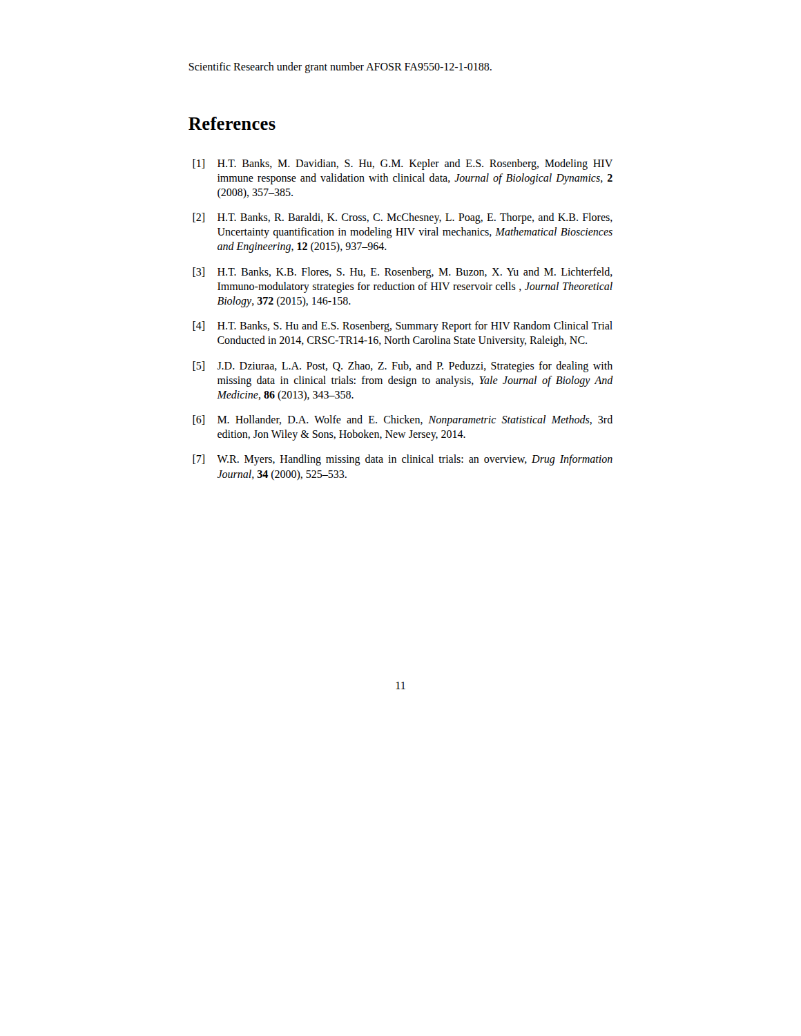Scientific Research under grant number AFOSR FA9550-12-1-0188.
References
[1] H.T. Banks, M. Davidian, S. Hu, G.M. Kepler and E.S. Rosenberg, Modeling HIV immune response and validation with clinical data, Journal of Biological Dynamics, 2 (2008), 357–385.
[2] H.T. Banks, R. Baraldi, K. Cross, C. McChesney, L. Poag, E. Thorpe, and K.B. Flores, Uncertainty quantification in modeling HIV viral mechanics, Mathematical Biosciences and Engineering, 12 (2015), 937–964.
[3] H.T. Banks, K.B. Flores, S. Hu, E. Rosenberg, M. Buzon, X. Yu and M. Lichterfeld, Immuno-modulatory strategies for reduction of HIV reservoir cells , Journal Theoretical Biology, 372 (2015), 146-158.
[4] H.T. Banks, S. Hu and E.S. Rosenberg, Summary Report for HIV Random Clinical Trial Conducted in 2014, CRSC-TR14-16, North Carolina State University, Raleigh, NC.
[5] J.D. Dziuraa, L.A. Post, Q. Zhao, Z. Fub, and P. Peduzzi, Strategies for dealing with missing data in clinical trials: from design to analysis, Yale Journal of Biology And Medicine, 86 (2013), 343–358.
[6] M. Hollander, D.A. Wolfe and E. Chicken, Nonparametric Statistical Methods, 3rd edition, Jon Wiley & Sons, Hoboken, New Jersey, 2014.
[7] W.R. Myers, Handling missing data in clinical trials: an overview, Drug Information Journal, 34 (2000), 525–533.
11